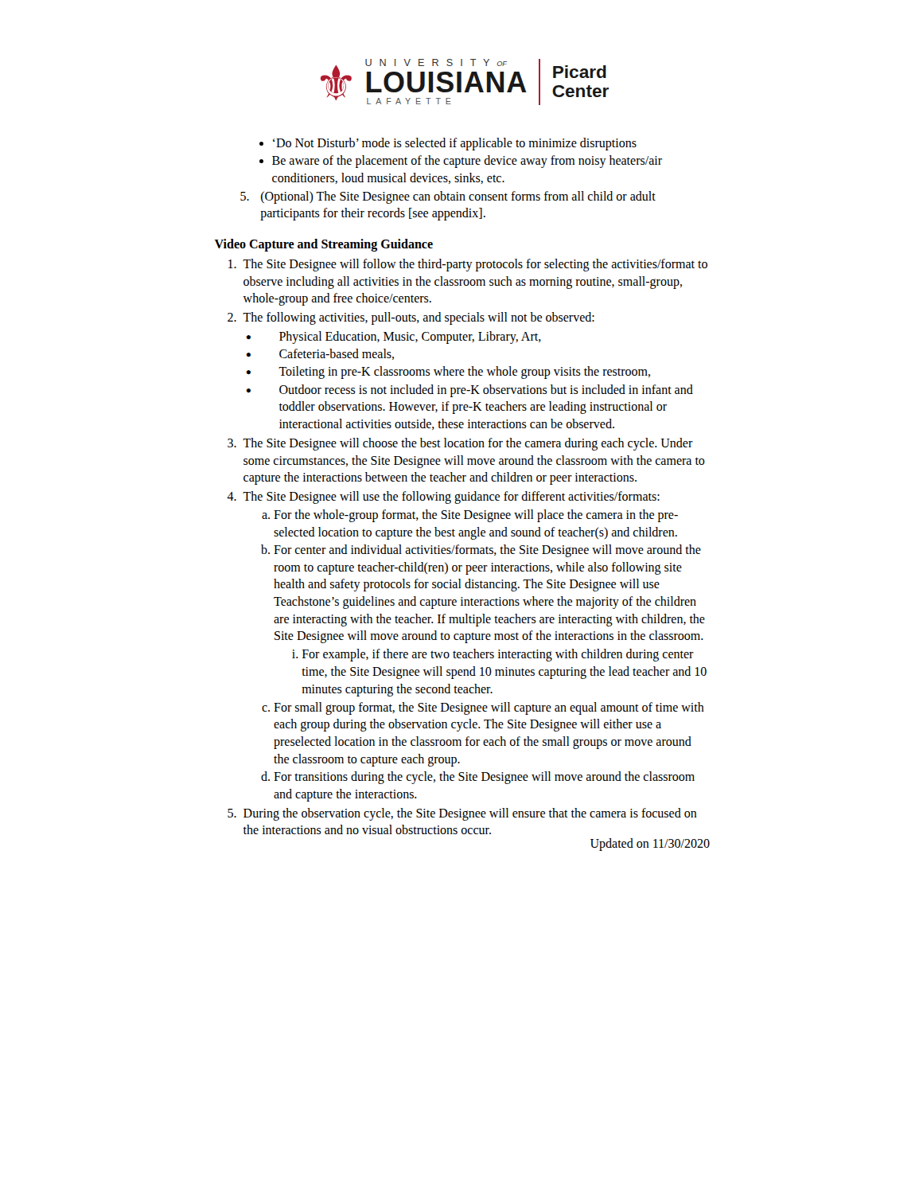⚜
U N I V E R S I T Y of
LOUISIANA
LAFAYETTE
Picard
Center
‘Do Not Disturb’ mode is selected if applicable to minimize disruptions
Be aware of the placement of the capture device away from noisy heaters/air conditioners, loud musical devices, sinks, etc.
(Optional) The Site Designee can obtain consent forms from all child or adult participants for their records [see appendix].
Video Capture and Streaming Guidance
The Site Designee will follow the third-party protocols for selecting the activities/format to observe including all activities in the classroom such as morning routine, small-group, whole-group and free choice/centers.
The following activities, pull-outs, and specials will not be observed:
Physical Education, Music, Computer, Library, Art,
Cafeteria-based meals,
Toileting in pre-K classrooms where the whole group visits the restroom,
Outdoor recess is not included in pre-K observations but is included in infant and toddler observations. However, if pre-K teachers are leading instructional or interactional activities outside, these interactions can be observed.
The Site Designee will choose the best location for the camera during each cycle. Under some circumstances, the Site Designee will move around the classroom with the camera to capture the interactions between the teacher and children or peer interactions.
The Site Designee will use the following guidance for different activities/formats:
For the whole-group format, the Site Designee will place the camera in the pre-selected location to capture the best angle and sound of teacher(s) and children.
For center and individual activities/formats, the Site Designee will move around the room to capture teacher-child(ren) or peer interactions, while also following site health and safety protocols for social distancing. The Site Designee will use Teachstone’s guidelines and capture interactions where the majority of the children are interacting with the teacher. If multiple teachers are interacting with children, the Site Designee will move around to capture most of the interactions in the classroom.
For example, if there are two teachers interacting with children during center time, the Site Designee will spend 10 minutes capturing the lead teacher and 10 minutes capturing the second teacher.
For small group format, the Site Designee will capture an equal amount of time with each group during the observation cycle. The Site Designee will either use a preselected location in the classroom for each of the small groups or move around the classroom to capture each group.
For transitions during the cycle, the Site Designee will move around the classroom and capture the interactions.
During the observation cycle, the Site Designee will ensure that the camera is focused on the interactions and no visual obstructions occur.
Updated on 11/30/2020